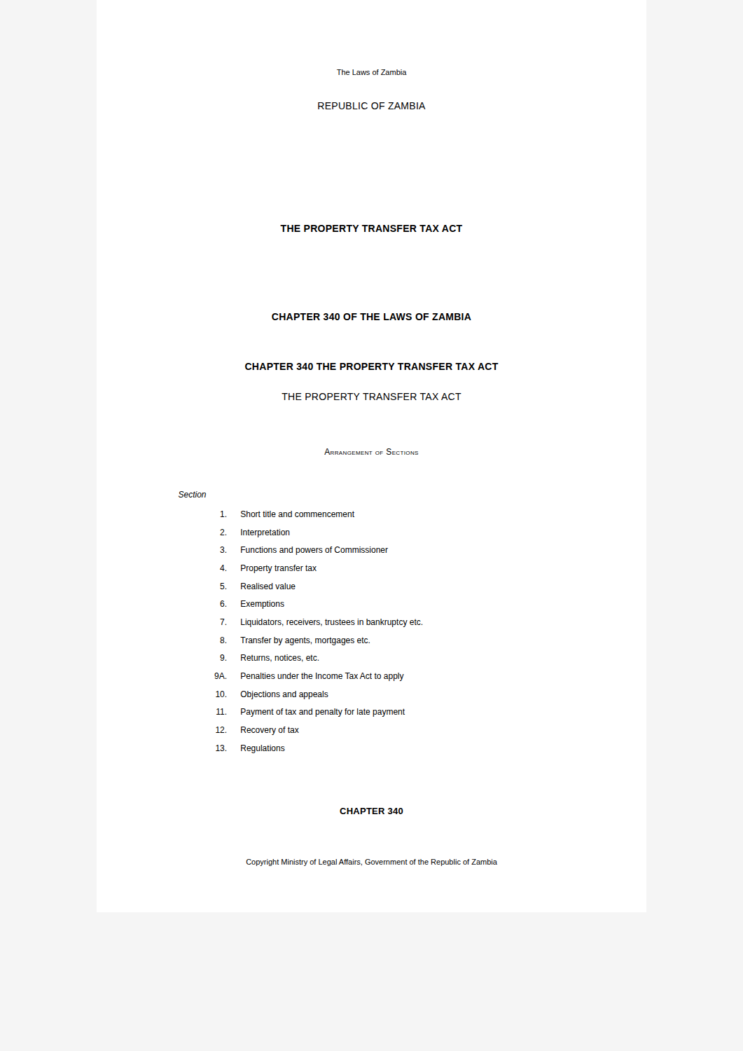The Laws of Zambia
REPUBLIC OF ZAMBIA
THE PROPERTY TRANSFER TAX ACT
CHAPTER 340 OF THE LAWS OF ZAMBIA
CHAPTER 340 THE PROPERTY TRANSFER TAX ACT
THE PROPERTY TRANSFER TAX ACT
Arrangement of Sections
Section
| 1. | Short title and commencement |
| 2. | Interpretation |
| 3. | Functions and powers of Commissioner |
| 4. | Property transfer tax |
| 5. | Realised value |
| 6. | Exemptions |
| 7. | Liquidators, receivers, trustees in bankruptcy etc. |
| 8. | Transfer by agents, mortgages etc. |
| 9. | Returns, notices, etc. |
| 9A. | Penalties under the Income Tax Act to apply |
| 10. | Objections and appeals |
| 11. | Payment of tax and penalty for late payment |
| 12. | Recovery of tax |
| 13. | Regulations |
CHAPTER 340
Copyright Ministry of Legal Affairs, Government of the Republic of Zambia